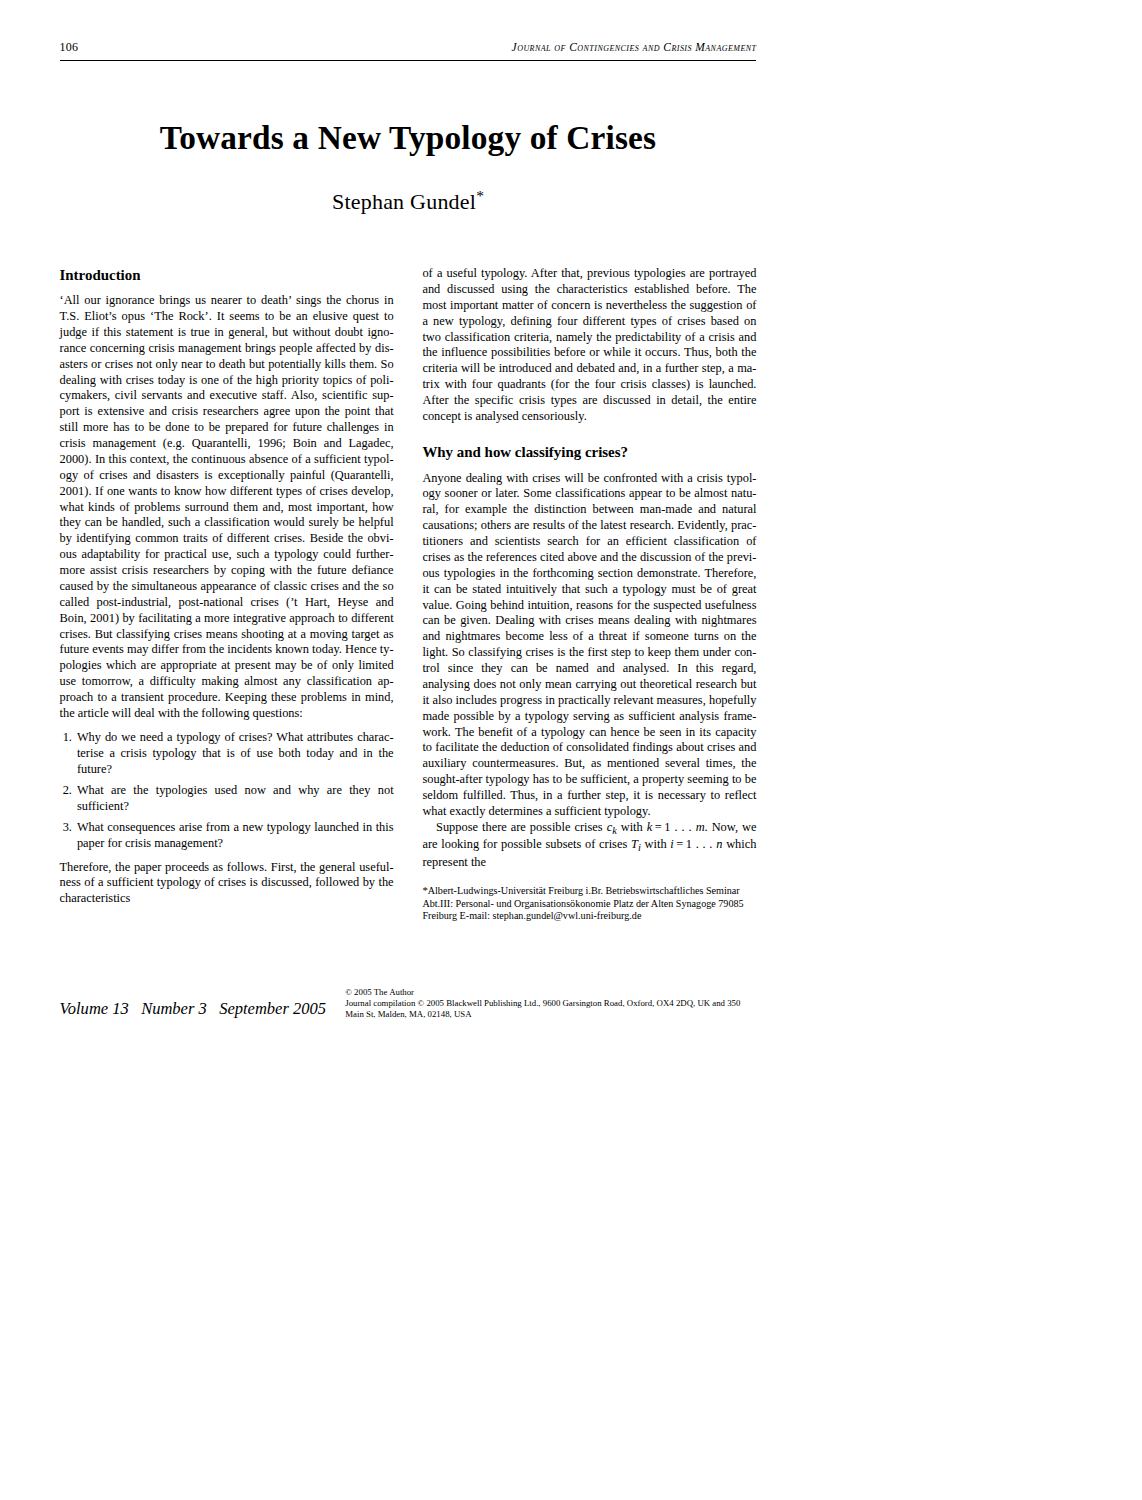106 Journal of Contingencies and Crisis Management
Towards a New Typology of Crises
Stephan Gundel*
Introduction
‘All our ignorance brings us nearer to death’ sings the chorus in T.S. Eliot’s opus ‘The Rock’. It seems to be an elusive quest to judge if this statement is true in general, but without doubt ignorance concerning crisis management brings people affected by disasters or crises not only near to death but potentially kills them. So dealing with crises today is one of the high priority topics of policymakers, civil servants and executive staff. Also, scientific support is extensive and crisis researchers agree upon the point that still more has to be done to be prepared for future challenges in crisis management (e.g. Quarantelli, 1996; Boin and Lagadec, 2000). In this context, the continuous absence of a sufficient typology of crises and disasters is exceptionally painful (Quarantelli, 2001). If one wants to know how different types of crises develop, what kinds of problems surround them and, most important, how they can be handled, such a classification would surely be helpful by identifying common traits of different crises. Beside the obvious adaptability for practical use, such a typology could furthermore assist crisis researchers by coping with the future defiance caused by the simultaneous appearance of classic crises and the so called post-industrial, post-national crises (’t Hart, Heyse and Boin, 2001) by facilitating a more integrative approach to different crises. But classifying crises means shooting at a moving target as future events may differ from the incidents known today. Hence typologies which are appropriate at present may be of only limited use tomorrow, a difficulty making almost any classification approach to a transient procedure. Keeping these problems in mind, the article will deal with the following questions:
Why do we need a typology of crises? What attributes characterise a crisis typology that is of use both today and in the future?
What are the typologies used now and why are they not sufficient?
What consequences arise from a new typology launched in this paper for crisis management?
Therefore, the paper proceeds as follows. First, the general usefulness of a sufficient typology of crises is discussed, followed by the characteristics
of a useful typology. After that, previous typologies are portrayed and discussed using the characteristics established before. The most important matter of concern is nevertheless the suggestion of a new typology, defining four different types of crises based on two classification criteria, namely the predictability of a crisis and the influence possibilities before or while it occurs. Thus, both the criteria will be introduced and debated and, in a further step, a matrix with four quadrants (for the four crisis classes) is launched. After the specific crisis types are discussed in detail, the entire concept is analysed censoriously.
Why and how classifying crises?
Anyone dealing with crises will be confronted with a crisis typology sooner or later. Some classifications appear to be almost natural, for example the distinction between man-made and natural causations; others are results of the latest research. Evidently, practitioners and scientists search for an efficient classification of crises as the references cited above and the discussion of the previous typologies in the forthcoming section demonstrate. Therefore, it can be stated intuitively that such a typology must be of great value. Going behind intuition, reasons for the suspected usefulness can be given. Dealing with crises means dealing with nightmares and nightmares become less of a threat if someone turns on the light. So classifying crises is the first step to keep them under control since they can be named and analysed. In this regard, analysing does not only mean carrying out theoretical research but it also includes progress in practically relevant measures, hopefully made possible by a typology serving as sufficient analysis framework. The benefit of a typology can hence be seen in its capacity to facilitate the deduction of consolidated findings about crises and auxiliary countermeasures. But, as mentioned several times, the sought-after typology has to be sufficient, a property seeming to be seldom fulfilled. Thus, in a further step, it is necessary to reflect what exactly determines a sufficient typology.
Suppose there are possible crises ck with k = 1 . . . m. Now, we are looking for possible subsets of crises Ti with i = 1 . . . n which represent the
*Albert-Ludwings-Universität Freiburg i.Br. Betriebswirtschaftliches Seminar Abt.III: Personal- und Organisationsökonomie Platz der Alten Synagoge 79085 Freiburg E-mail: stephan.gundel@vwl.uni-freiburg.de
Volume 13 Number 3 September 2005
© 2005 The Author Journal compilation © 2005 Blackwell Publishing Ltd., 9600 Garsington Road, Oxford, OX4 2DQ, UK and 350 Main St, Malden, MA, 02148, USA